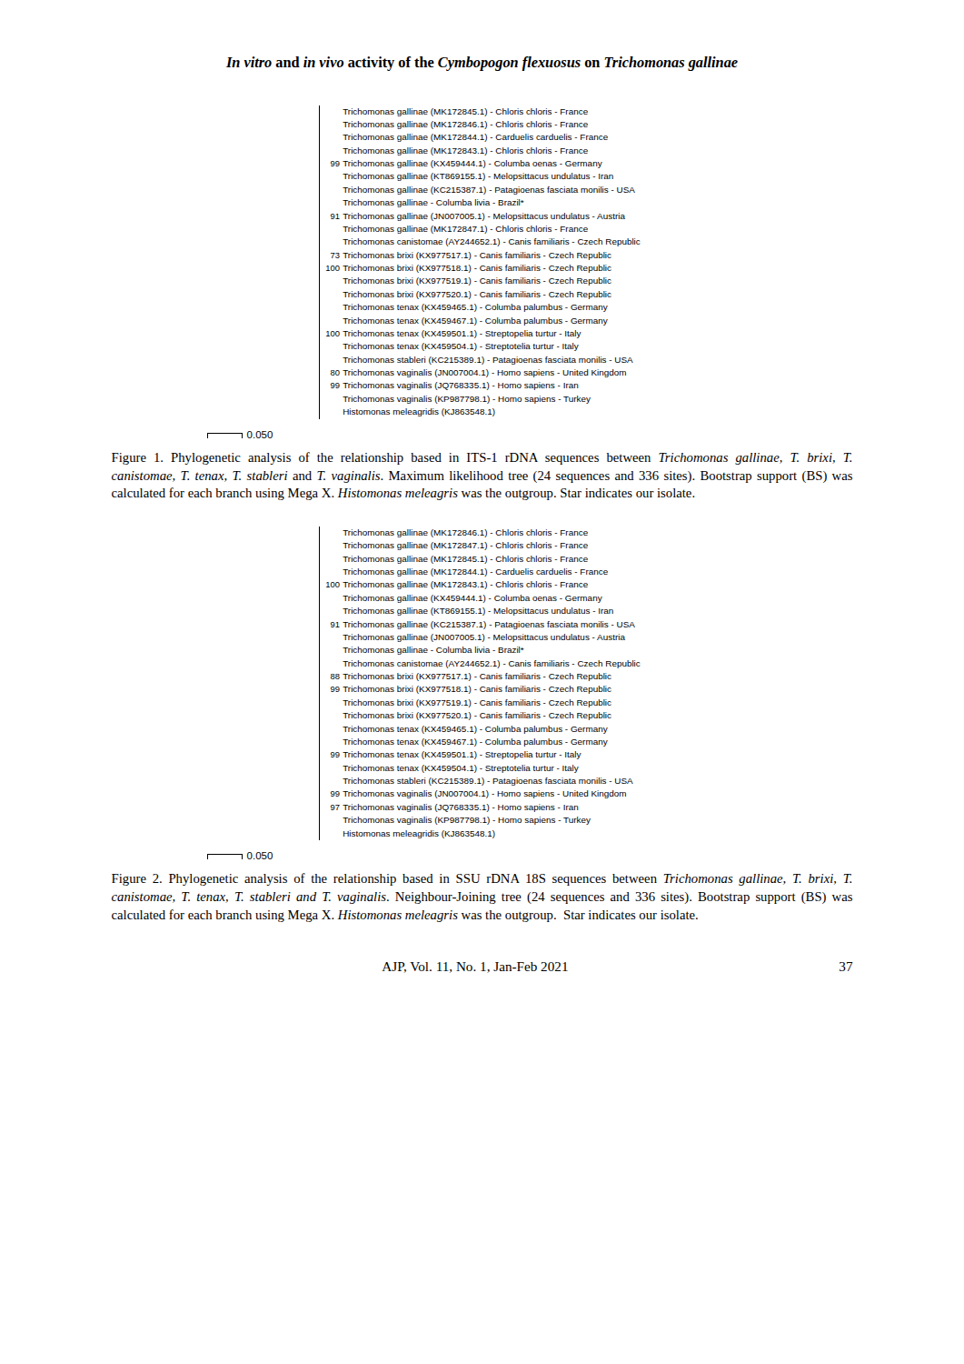In vitro and in vivo activity of the Cymbopogon flexuosus on Trichomonas gallinae
Trichomonas gallinae (MK172845.1) - Chloris chloris - France
Trichomonas gallinae (MK172846.1) - Chloris chloris - France
Trichomonas gallinae (MK172844.1) - Carduelis carduelis - France
Trichomonas gallinae (MK172843.1) - Chloris chloris - France
99 Trichomonas gallinae (KX459444.1) - Columba oenas - Germany
Trichomonas gallinae (KT869155.1) - Melopsittacus undulatus - Iran
Trichomonas gallinae (KC215387.1) - Patagioenas fasciata monilis - USA
Trichomonas gallinae - Columba livia - Brazil*
91 Trichomonas gallinae (JN007005.1) - Melopsittacus undulatus - Austria
Trichomonas gallinae (MK172847.1) - Chloris chloris - France
Trichomonas canistomae (AY244652.1) - Canis familiaris - Czech Republic
73 Trichomonas brixi (KX977517.1) - Canis familiaris - Czech Republic
100 Trichomonas brixi (KX977518.1) - Canis familiaris - Czech Republic
Trichomonas brixi (KX977519.1) - Canis familiaris - Czech Republic
Trichomonas brixi (KX977520.1) - Canis familiaris - Czech Republic
Trichomonas tenax (KX459465.1) - Columba palumbus - Germany
Trichomonas tenax (KX459467.1) - Columba palumbus - Germany
100 Trichomonas tenax (KX459501.1) - Streptopelia turtur - Italy
Trichomonas tenax (KX459504.1) - Streptotelia turtur - Italy
Trichomonas stableri (KC215389.1) - Patagioenas fasciata monilis - USA
80 Trichomonas vaginalis (JN007004.1) - Homo sapiens - United Kingdom
99 Trichomonas vaginalis (JQ768335.1) - Homo sapiens - Iran
Trichomonas vaginalis (KP987798.1) - Homo sapiens - Turkey
Histomonas meleagridis (KJ863548.1)
0.050
Figure 1. Phylogenetic analysis of the relationship based in ITS-1 rDNA sequences between Trichomonas gallinae, T. brixi, T. canistomae, T. tenax, T. stableri and T. vaginalis. Maximum likelihood tree (24 sequences and 336 sites). Bootstrap support (BS) was calculated for each branch using Mega X. Histomonas meleagris was the outgroup. Star indicates our isolate.
Trichomonas gallinae (MK172846.1) - Chloris chloris - France
Trichomonas gallinae (MK172847.1) - Chloris chloris - France
Trichomonas gallinae (MK172845.1) - Chloris chloris - France
Trichomonas gallinae (MK172844.1) - Carduelis carduelis - France
100 Trichomonas gallinae (MK172843.1) - Chloris chloris - France
Trichomonas gallinae (KX459444.1) - Columba oenas - Germany
Trichomonas gallinae (KT869155.1) - Melopsittacus undulatus - Iran
91 Trichomonas gallinae (KC215387.1) - Patagioenas fasciata monilis - USA
Trichomonas gallinae (JN007005.1) - Melopsittacus undulatus - Austria
Trichomonas gallinae - Columba livia - Brazil*
Trichomonas canistomae (AY244652.1) - Canis familiaris - Czech Republic
88 Trichomonas brixi (KX977517.1) - Canis familiaris - Czech Republic
99 Trichomonas brixi (KX977518.1) - Canis familiaris - Czech Republic
Trichomonas brixi (KX977519.1) - Canis familiaris - Czech Republic
Trichomonas brixi (KX977520.1) - Canis familiaris - Czech Republic
Trichomonas tenax (KX459465.1) - Columba palumbus - Germany
Trichomonas tenax (KX459467.1) - Columba palumbus - Germany
99 Trichomonas tenax (KX459501.1) - Streptopelia turtur - Italy
Trichomonas tenax (KX459504.1) - Streptotelia turtur - Italy
Trichomonas stableri (KC215389.1) - Patagioenas fasciata monilis - USA
99 Trichomonas vaginalis (JN007004.1) - Homo sapiens - United Kingdom
97 Trichomonas vaginalis (JQ768335.1) - Homo sapiens - Iran
Trichomonas vaginalis (KP987798.1) - Homo sapiens - Turkey
Histomonas meleagridis (KJ863548.1)
0.050
Figure 2. Phylogenetic analysis of the relationship based in SSU rDNA 18S sequences between Trichomonas gallinae, T. brixi, T. canistomae, T. tenax, T. stableri and T. vaginalis. Neighbour-Joining tree (24 sequences and 336 sites). Bootstrap support (BS) was calculated for each branch using Mega X. Histomonas meleagris was the outgroup. Star indicates our isolate.
AJP, Vol. 11, No. 1, Jan-Feb 2021 37